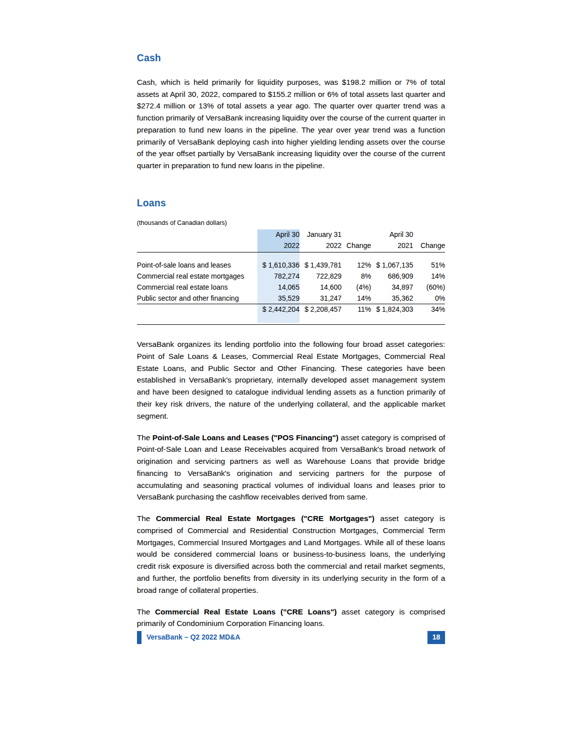Cash
Cash, which is held primarily for liquidity purposes, was $198.2 million or 7% of total assets at April 30, 2022, compared to $155.2 million or 6% of total assets last quarter and $272.4 million or 13% of total assets a year ago. The quarter over quarter trend was a function primarily of VersaBank increasing liquidity over the course of the current quarter in preparation to fund new loans in the pipeline. The year over year trend was a function primarily of VersaBank deploying cash into higher yielding lending assets over the course of the year offset partially by VersaBank increasing liquidity over the course of the current quarter in preparation to fund new loans in the pipeline.
Loans
(thousands of Canadian dollars)
| | April 30 | January 31 | | April 30 | |
| | 2022 | 2022 | Change | 2021 | Change |
| Point-of-sale loans and leases | $ 1,610,336 | $ 1,439,781 | 12% | $ 1,067,135 | 51% |
| Commercial real estate mortgages | 782,274 | 722,829 | 8% | 686,909 | 14% |
| Commercial real estate loans | 14,065 | 14,600 | (4%) | 34,897 | (60%) |
| Public sector and other financing | 35,529 | 31,247 | 14% | 35,362 | 0% |
| | $ 2,442,204 | $ 2,208,457 | 11% | $ 1,824,303 | 34% |
VersaBank organizes its lending portfolio into the following four broad asset categories: Point of Sale Loans & Leases, Commercial Real Estate Mortgages, Commercial Real Estate Loans, and Public Sector and Other Financing. These categories have been established in VersaBank's proprietary, internally developed asset management system and have been designed to catalogue individual lending assets as a function primarily of their key risk drivers, the nature of the underlying collateral, and the applicable market segment.
The Point-of-Sale Loans and Leases ("POS Financing") asset category is comprised of Point-of-Sale Loan and Lease Receivables acquired from VersaBank's broad network of origination and servicing partners as well as Warehouse Loans that provide bridge financing to VersaBank's origination and servicing partners for the purpose of accumulating and seasoning practical volumes of individual loans and leases prior to VersaBank purchasing the cashflow receivables derived from same.
The Commercial Real Estate Mortgages ("CRE Mortgages") asset category is comprised of Commercial and Residential Construction Mortgages, Commercial Term Mortgages, Commercial Insured Mortgages and Land Mortgages. While all of these loans would be considered commercial loans or business-to-business loans, the underlying credit risk exposure is diversified across both the commercial and retail market segments, and further, the portfolio benefits from diversity in its underlying security in the form of a broad range of collateral properties.
The Commercial Real Estate Loans ("CRE Loans") asset category is comprised primarily of Condominium Corporation Financing loans.
VersaBank – Q2 2022 MD&A
18